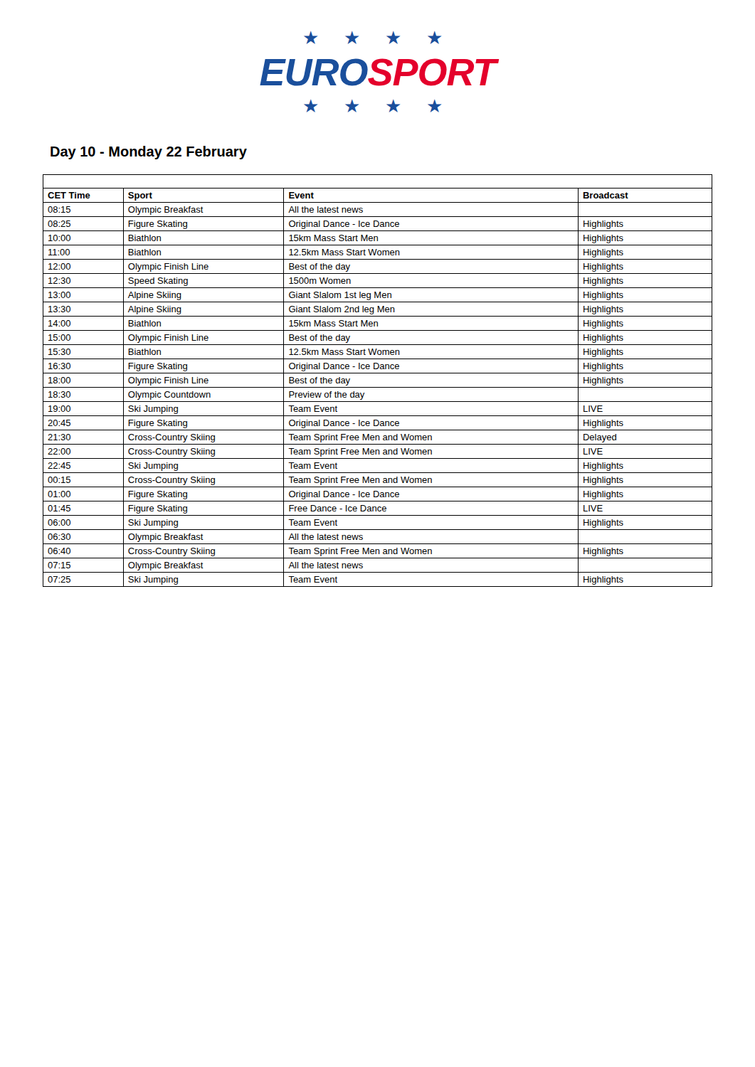★ ★ ★ ★
EURO SPORT
★ ★ ★ ★
Day 10 - Monday 22 February
| CET Time | Sport | Event | Broadcast |
| --- | --- | --- | --- |
| 08:15 | Olympic Breakfast | All the latest news | |
| 08:25 | Figure Skating | Original Dance - Ice Dance | Highlights |
| 10:00 | Biathlon | 15km Mass Start Men | Highlights |
| 11:00 | Biathlon | 12.5km Mass Start Women | Highlights |
| 12:00 | Olympic Finish Line | Best of the day | Highlights |
| 12:30 | Speed Skating | 1500m Women | Highlights |
| 13:00 | Alpine Skiing | Giant Slalom 1st leg Men | Highlights |
| 13:30 | Alpine Skiing | Giant Slalom 2nd leg Men | Highlights |
| 14:00 | Biathlon | 15km Mass Start Men | Highlights |
| 15:00 | Olympic Finish Line | Best of the day | Highlights |
| 15:30 | Biathlon | 12.5km Mass Start Women | Highlights |
| 16:30 | Figure Skating | Original Dance - Ice Dance | Highlights |
| 18:00 | Olympic Finish Line | Best of the day | Highlights |
| 18:30 | Olympic Countdown | Preview of the day | |
| 19:00 | Ski Jumping | Team Event | LIVE |
| 20:45 | Figure Skating | Original Dance - Ice Dance | Highlights |
| 21:30 | Cross-Country Skiing | Team Sprint Free Men and Women | Delayed |
| 22:00 | Cross-Country Skiing | Team Sprint Free Men and Women | LIVE |
| 22:45 | Ski Jumping | Team Event | Highlights |
| 00:15 | Cross-Country Skiing | Team Sprint Free Men and Women | Highlights |
| 01:00 | Figure Skating | Original Dance - Ice Dance | Highlights |
| 01:45 | Figure Skating | Free Dance - Ice Dance | LIVE |
| 06:00 | Ski Jumping | Team Event | Highlights |
| 06:30 | Olympic Breakfast | All the latest news | |
| 06:40 | Cross-Country Skiing | Team Sprint Free Men and Women | Highlights |
| 07:15 | Olympic Breakfast | All the latest news | |
| 07:25 | Ski Jumping | Team Event | Highlights |